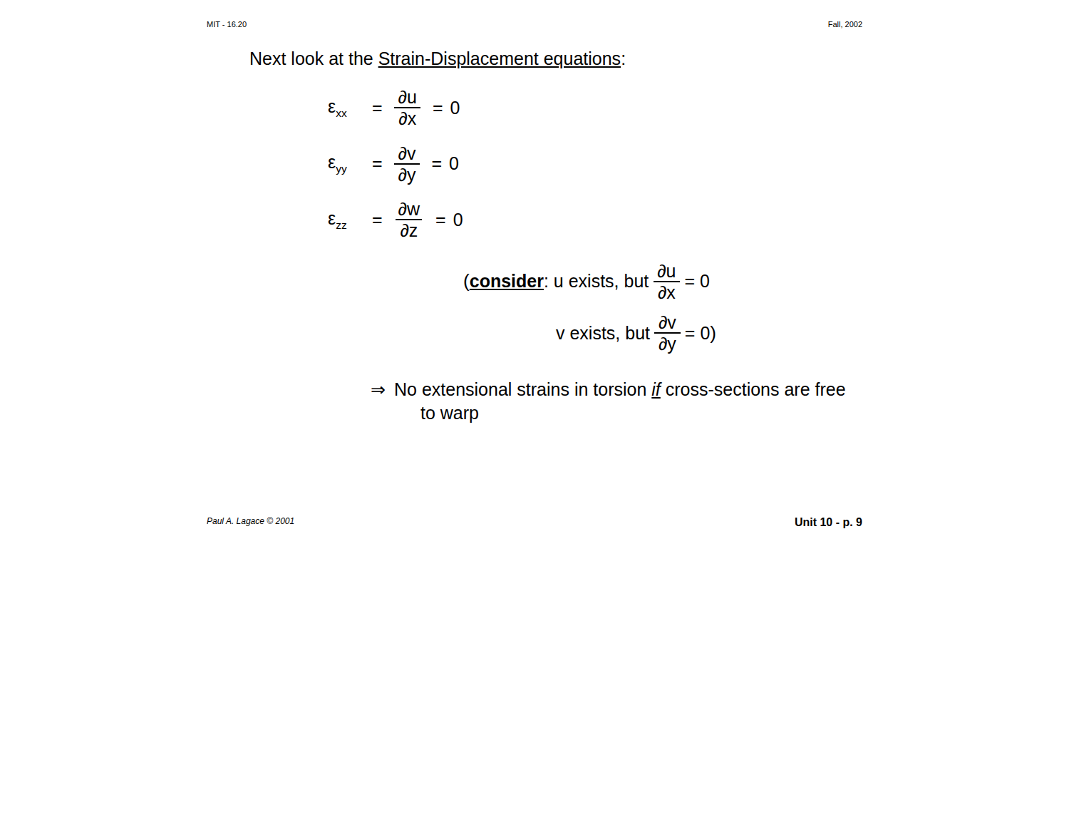MIT - 16.20
Fall, 2002
Next look at the Strain-Displacement equations:
εxx = ∂u∂x = 0
εyy = ∂v∂y = 0
εzz = ∂w∂z = 0
(consider: u exists, but ∂u∂x = 0
v exists, but ∂v∂y = 0)
⇒No extensional strains in torsion if cross-sections are free to warp
Paul A. Lagace © 2001
Unit 10 - p. 9